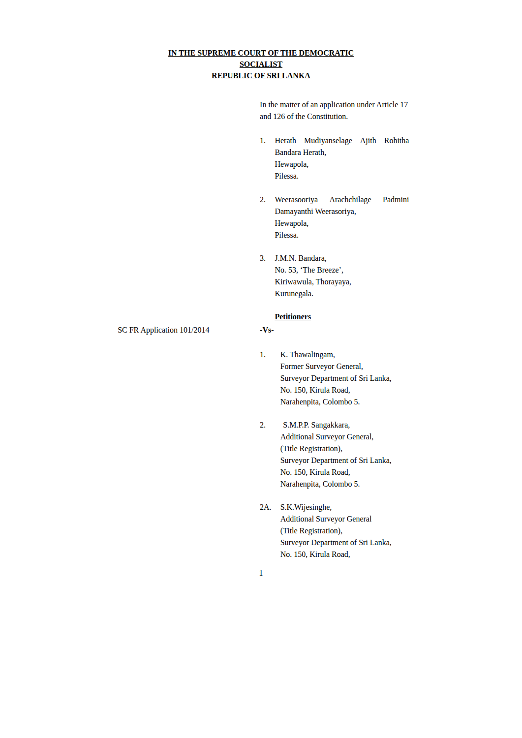IN THE SUPREME COURT OF THE DEMOCRATIC SOCIALIST
REPUBLIC OF SRI LANKA
In the matter of an application under Article 17 and 126 of the Constitution.
1. Herath Mudiyanselage Ajith Rohitha Bandara Herath, Hewapola, Pilessa.
2. Weerasooriya Arachchilage Padmini Damayanthi Weerasoriya, Hewapola, Pilessa.
3. J.M.N. Bandara, No. 53, ‘The Breeze’, Kiriwawula, Thorayaya, Kurunegala.
Petitioners
SC FR Application 101/2014
-Vs-
1. K. Thawalingam, Former Surveyor General, Surveyor Department of Sri Lanka, No. 150, Kirula Road, Narahenpita, Colombo 5.
2. S.M.P.P. Sangakkara, Additional Surveyor General, (Title Registration), Surveyor Department of Sri Lanka, No. 150, Kirula Road, Narahenpita, Colombo 5.
2A. S.K.Wijesinghe, Additional Surveyor General (Title Registration), Surveyor Department of Sri Lanka, No. 150, Kirula Road,
1